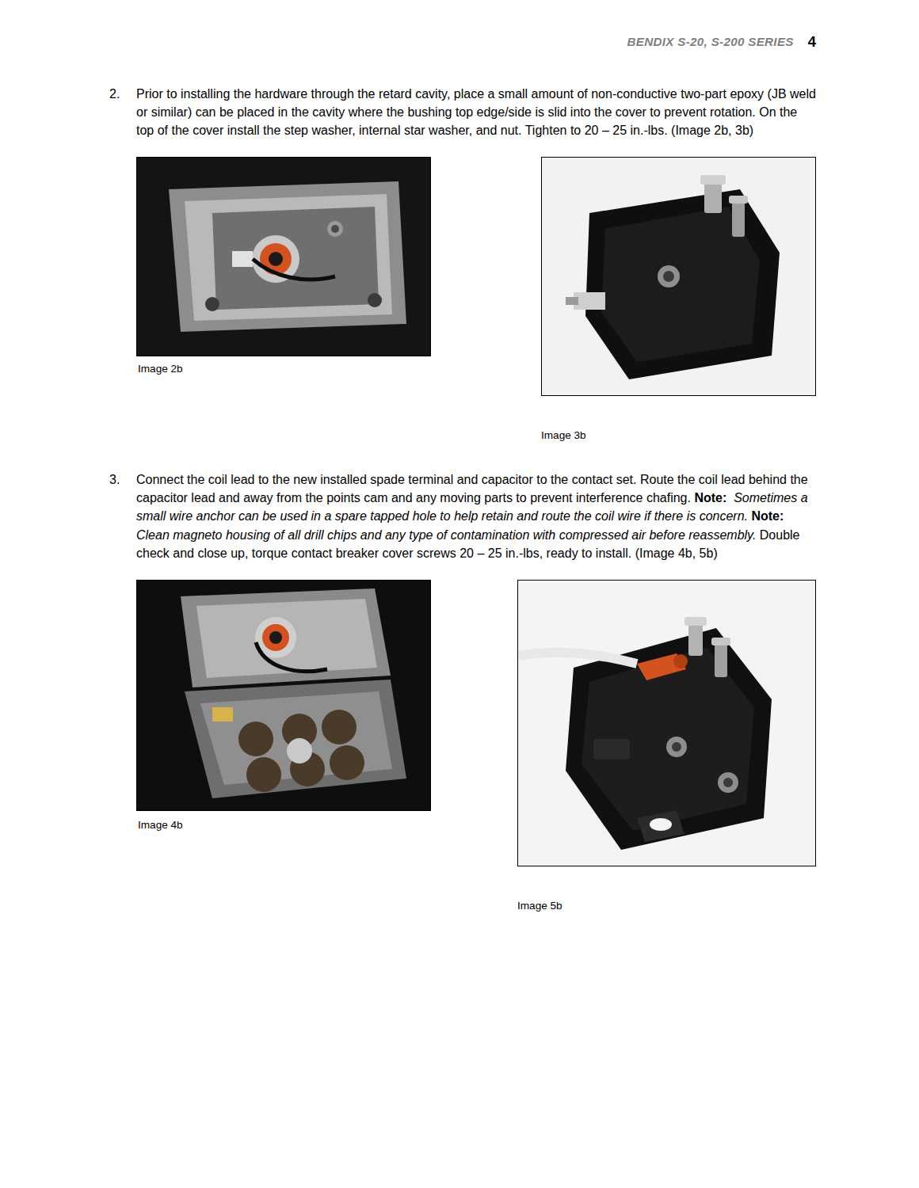BENDIX S-20, S-200 SERIES 4
Prior to installing the hardware through the retard cavity, place a small amount of non-conductive two-part epoxy (JB weld or similar) can be placed in the cavity where the bushing top edge/side is slid into the cover to prevent rotation. On the top of the cover install the step washer, internal star washer, and nut. Tighten to 20 – 25 in.-lbs. (Image 2b, 3b)
Image 2b
Image 3b
Connect the coil lead to the new installed spade terminal and capacitor to the contact set. Route the coil lead behind the capacitor lead and away from the points cam and any moving parts to prevent interference chafing. Note: Sometimes a small wire anchor can be used in a spare tapped hole to help retain and route the coil wire if there is concern. Note: Clean magneto housing of all drill chips and any type of contamination with compressed air before reassembly. Double check and close up, torque contact breaker cover screws 20 – 25 in.-lbs, ready to install. (Image 4b, 5b)
Image 4b
Image 5b